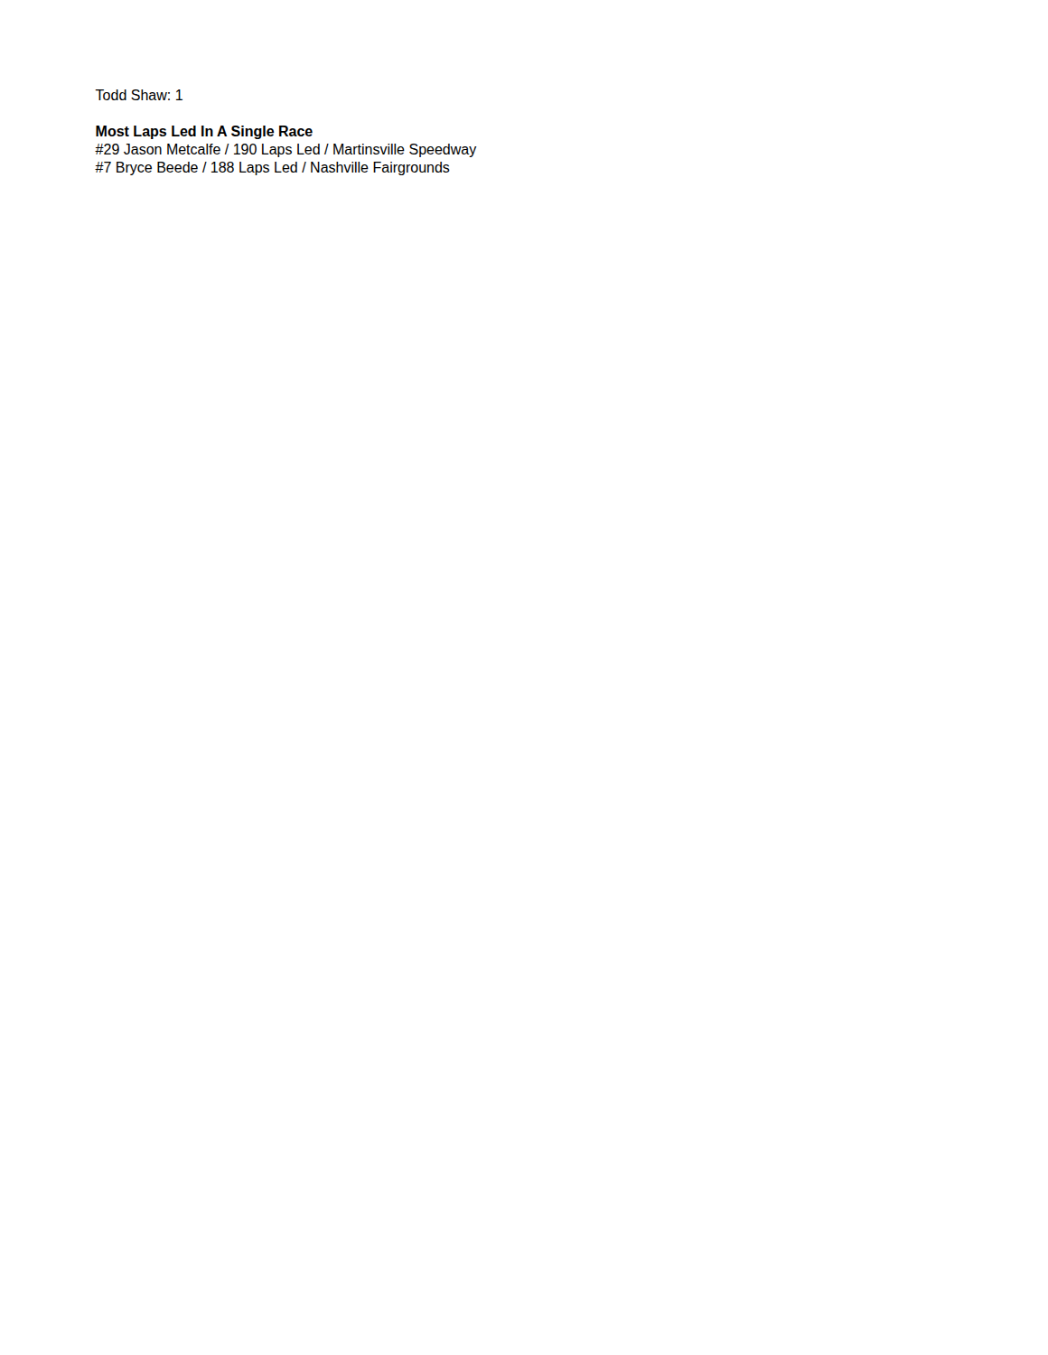Todd Shaw: 1
Most Laps Led In A Single Race
#29 Jason Metcalfe / 190 Laps Led / Martinsville Speedway
#7 Bryce Beede / 188 Laps Led / Nashville Fairgrounds